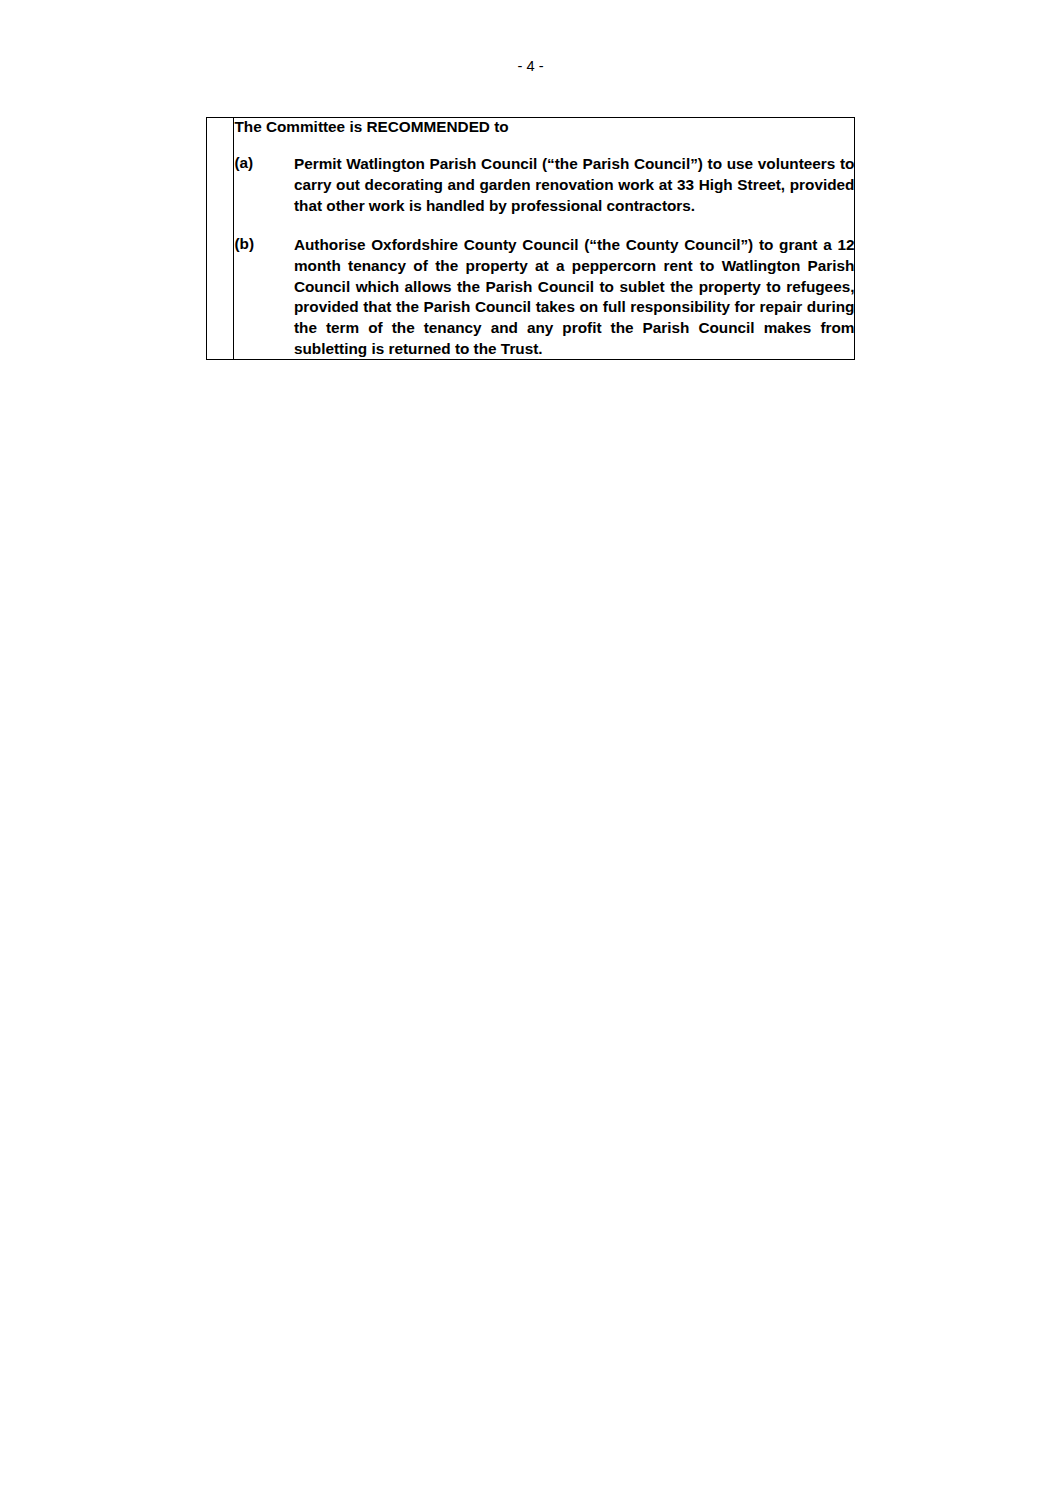- 4 -
| | The Committee is RECOMMENDED to (a) Permit Watlington Parish Council (“the Parish Council”) to use volunteers to carry out decorating and garden renovation work at 33 High Street, provided that other work is handled by professional contractors. (b) Authorise Oxfordshire County Council (“the County Council”) to grant a 12 month tenancy of the property at a peppercorn rent to Watlington Parish Council which allows the Parish Council to sublet the property to refugees, provided that the Parish Council takes on full responsibility for repair during the term of the tenancy and any profit the Parish Council makes from subletting is returned to the Trust. |